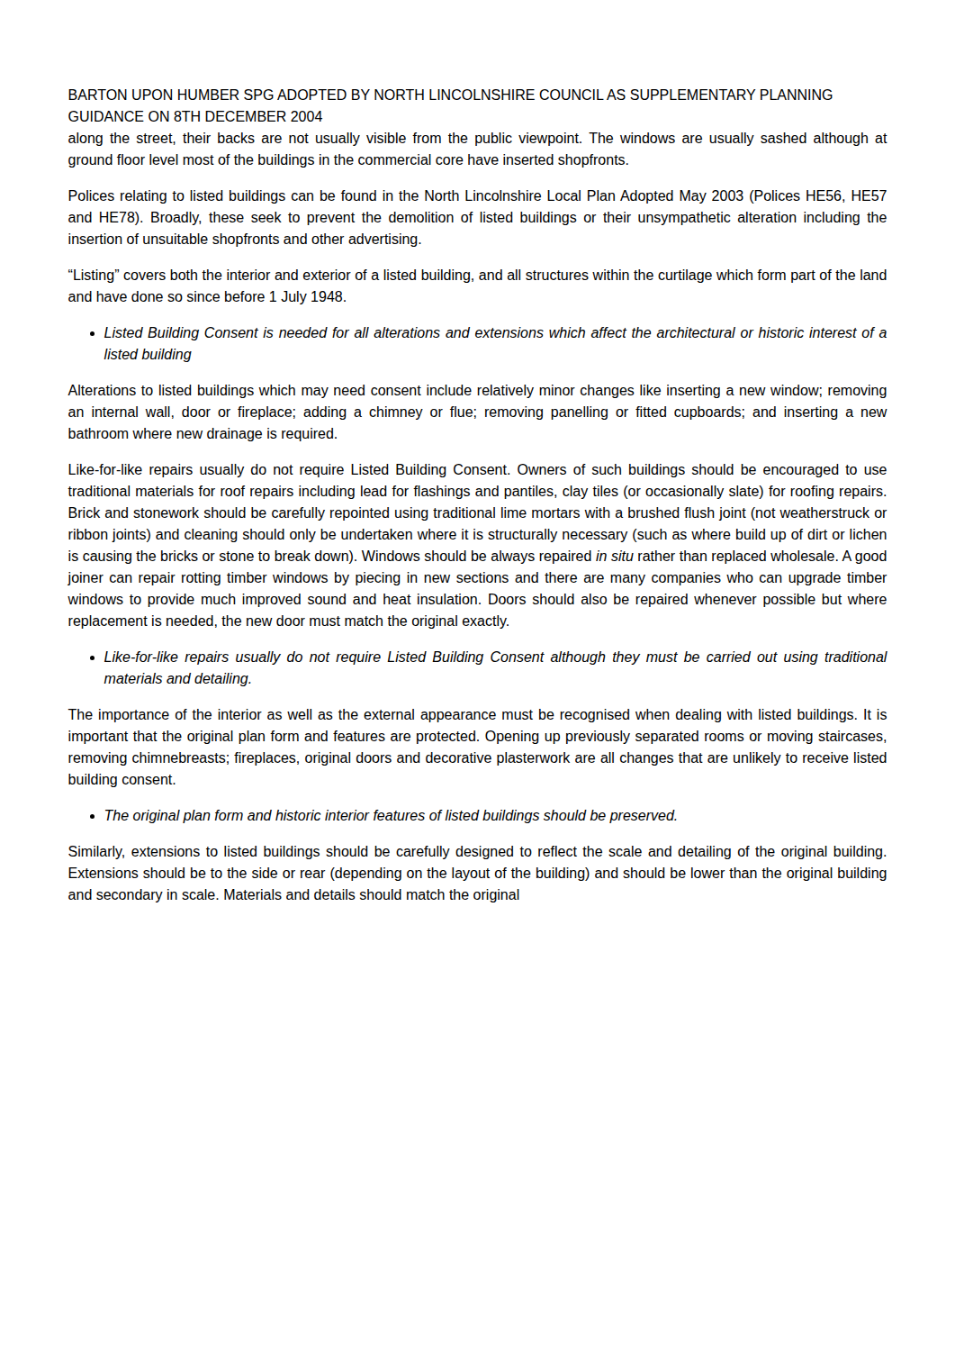Barton upon Humber SPG adopted by North Lincolnshire Council as Supplementary Planning Guidance on 8th December 2004
along the street, their backs are not usually visible from the public viewpoint. The windows are usually sashed although at ground floor level most of the buildings in the commercial core have inserted shopfronts.
Polices relating to listed buildings can be found in the North Lincolnshire Local Plan Adopted May 2003 (Polices HE56, HE57 and HE78). Broadly, these seek to prevent the demolition of listed buildings or their unsympathetic alteration including the insertion of unsuitable shopfronts and other advertising.
“Listing” covers both the interior and exterior of a listed building, and all structures within the curtilage which form part of the land and have done so since before 1 July 1948.
Listed Building Consent is needed for all alterations and extensions which affect the architectural or historic interest of a listed building
Alterations to listed buildings which may need consent include relatively minor changes like inserting a new window; removing an internal wall, door or fireplace; adding a chimney or flue; removing panelling or fitted cupboards; and inserting a new bathroom where new drainage is required.
Like-for-like repairs usually do not require Listed Building Consent. Owners of such buildings should be encouraged to use traditional materials for roof repairs including lead for flashings and pantiles, clay tiles (or occasionally slate) for roofing repairs. Brick and stonework should be carefully repointed using traditional lime mortars with a brushed flush joint (not weatherstruck or ribbon joints) and cleaning should only be undertaken where it is structurally necessary (such as where build up of dirt or lichen is causing the bricks or stone to break down). Windows should be always repaired in situ rather than replaced wholesale. A good joiner can repair rotting timber windows by piecing in new sections and there are many companies who can upgrade timber windows to provide much improved sound and heat insulation. Doors should also be repaired whenever possible but where replacement is needed, the new door must match the original exactly.
Like-for-like repairs usually do not require Listed Building Consent although they must be carried out using traditional materials and detailing.
The importance of the interior as well as the external appearance must be recognised when dealing with listed buildings. It is important that the original plan form and features are protected. Opening up previously separated rooms or moving staircases, removing chimnebreasts; fireplaces, original doors and decorative plasterwork are all changes that are unlikely to receive listed building consent.
The original plan form and historic interior features of listed buildings should be preserved.
Similarly, extensions to listed buildings should be carefully designed to reflect the scale and detailing of the original building. Extensions should be to the side or rear (depending on the layout of the building) and should be lower than the original building and secondary in scale. Materials and details should match the original